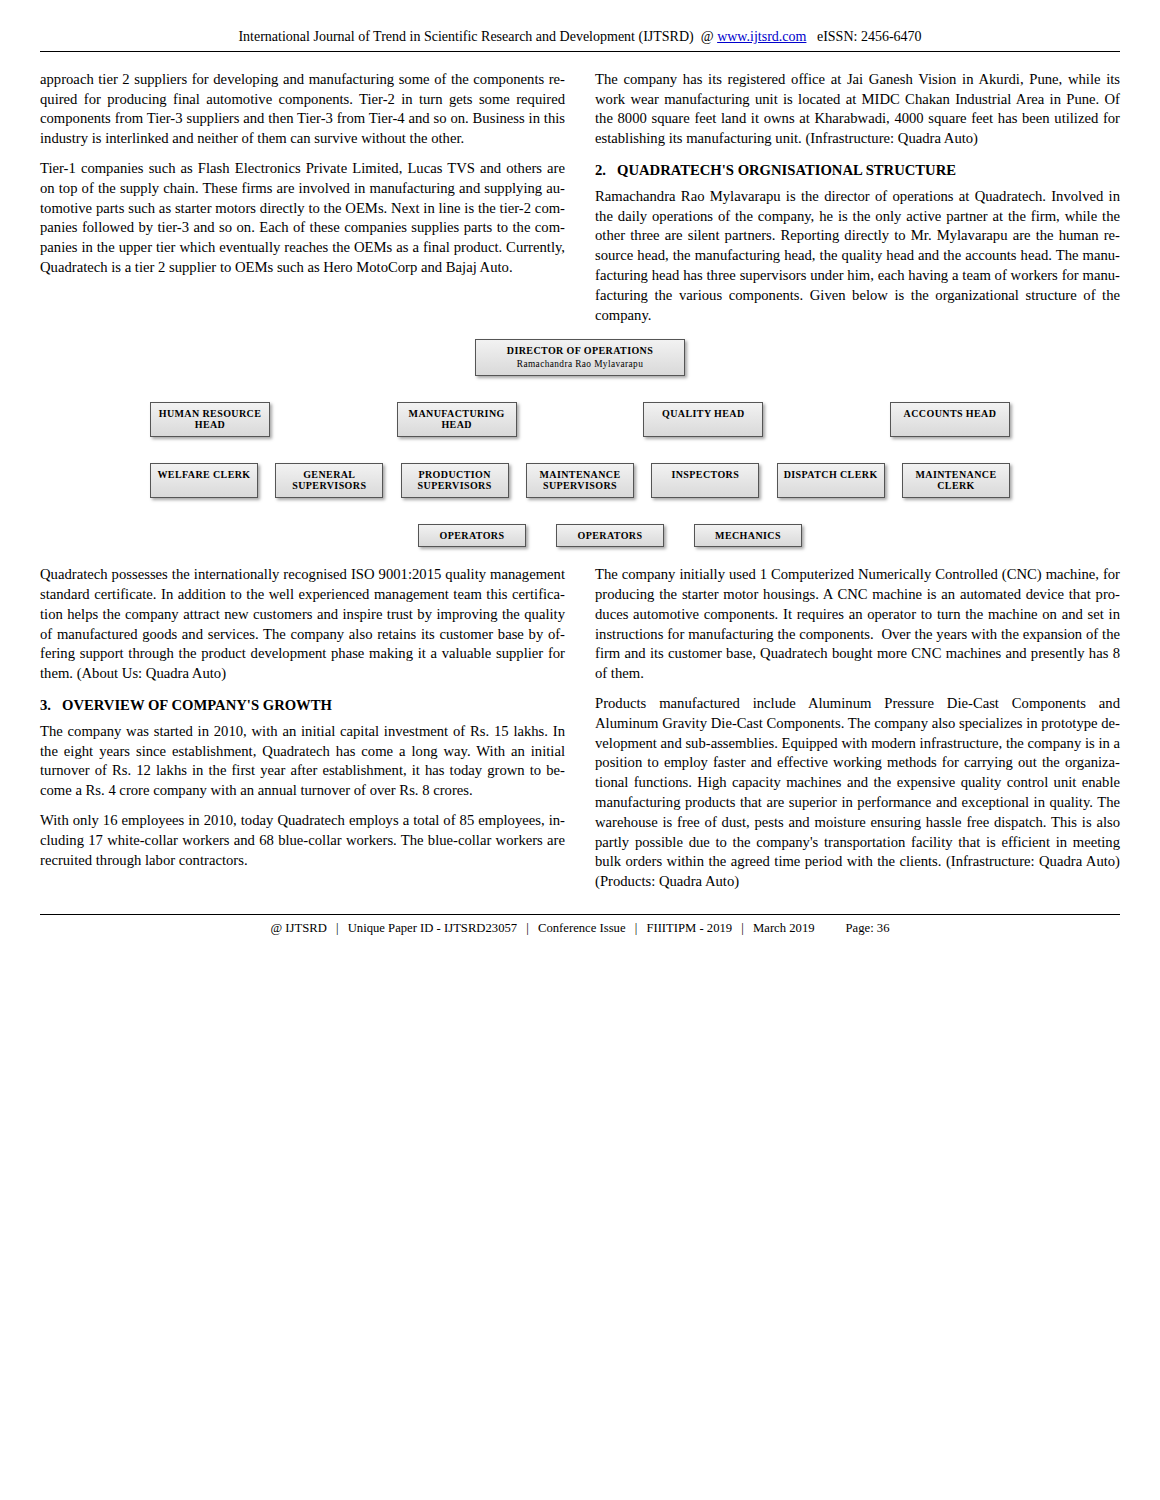International Journal of Trend in Scientific Research and Development (IJTSRD) @ www.ijtsrd.com eISSN: 2456-6470
approach tier 2 suppliers for developing and manufacturing some of the components required for producing final automotive components. Tier-2 in turn gets some required components from Tier-3 suppliers and then Tier-3 from Tier-4 and so on. Business in this industry is interlinked and neither of them can survive without the other.
Tier-1 companies such as Flash Electronics Private Limited, Lucas TVS and others are on top of the supply chain. These firms are involved in manufacturing and supplying automotive parts such as starter motors directly to the OEMs. Next in line is the tier-2 companies followed by tier-3 and so on. Each of these companies supplies parts to the companies in the upper tier which eventually reaches the OEMs as a final product. Currently, Quadratech is a tier 2 supplier to OEMs such as Hero MotoCorp and Bajaj Auto.
The company has its registered office at Jai Ganesh Vision in Akurdi, Pune, while its work wear manufacturing unit is located at MIDC Chakan Industrial Area in Pune. Of the 8000 square feet land it owns at Kharabwadi, 4000 square feet has been utilized for establishing its manufacturing unit. (Infrastructure: Quadra Auto)
2. Quadratech's Orgnisational Structure
Ramachandra Rao Mylavarapu is the director of operations at Quadratech. Involved in the daily operations of the company, he is the only active partner at the firm, while the other three are silent partners. Reporting directly to Mr. Mylavarapu are the human resource head, the manufacturing head, the quality head and the accounts head. The manufacturing head has three supervisors under him, each having a team of workers for manufacturing the various components. Given below is the organizational structure of the company.
Director of OperationsRamachandra Rao Mylavarapu
Human Resource Head
Manufacturing Head
Quality Head
Accounts Head
Welfare Clerk
General Supervisors
Production Supervisors
Maintenance Supervisors
Inspectors
Dispatch Clerk
Maintenance Clerk
Operators
Operators
Mechanics
Quadratech possesses the internationally recognised ISO 9001:2015 quality management standard certificate. In addition to the well experienced management team this certification helps the company attract new customers and inspire trust by improving the quality of manufactured goods and services. The company also retains its customer base by offering support through the product development phase making it a valuable supplier for them. (About Us: Quadra Auto)
3. Overview of Company's Growth
The company was started in 2010, with an initial capital investment of Rs. 15 lakhs. In the eight years since establishment, Quadratech has come a long way. With an initial turnover of Rs. 12 lakhs in the first year after establishment, it has today grown to become a Rs. 4 crore company with an annual turnover of over Rs. 8 crores.
With only 16 employees in 2010, today Quadratech employs a total of 85 employees, including 17 white-collar workers and 68 blue-collar workers. The blue-collar workers are recruited through labor contractors.
The company initially used 1 Computerized Numerically Controlled (CNC) machine, for producing the starter motor housings. A CNC machine is an automated device that produces automotive components. It requires an operator to turn the machine on and set in instructions for manufacturing the components. Over the years with the expansion of the firm and its customer base, Quadratech bought more CNC machines and presently has 8 of them.
Products manufactured include Aluminum Pressure Die-Cast Components and Aluminum Gravity Die-Cast Components. The company also specializes in prototype development and sub-assemblies. Equipped with modern infrastructure, the company is in a position to employ faster and effective working methods for carrying out the organizational functions. High capacity machines and the expensive quality control unit enable manufacturing products that are superior in performance and exceptional in quality. The warehouse is free of dust, pests and moisture ensuring hassle free dispatch. This is also partly possible due to the company's transportation facility that is efficient in meeting bulk orders within the agreed time period with the clients. (Infrastructure: Quadra Auto) (Products: Quadra Auto)
@ IJTSRD | Unique Paper ID - IJTSRD23057 | Conference Issue | FIIITIPM - 2019 | March 2019 Page: 36